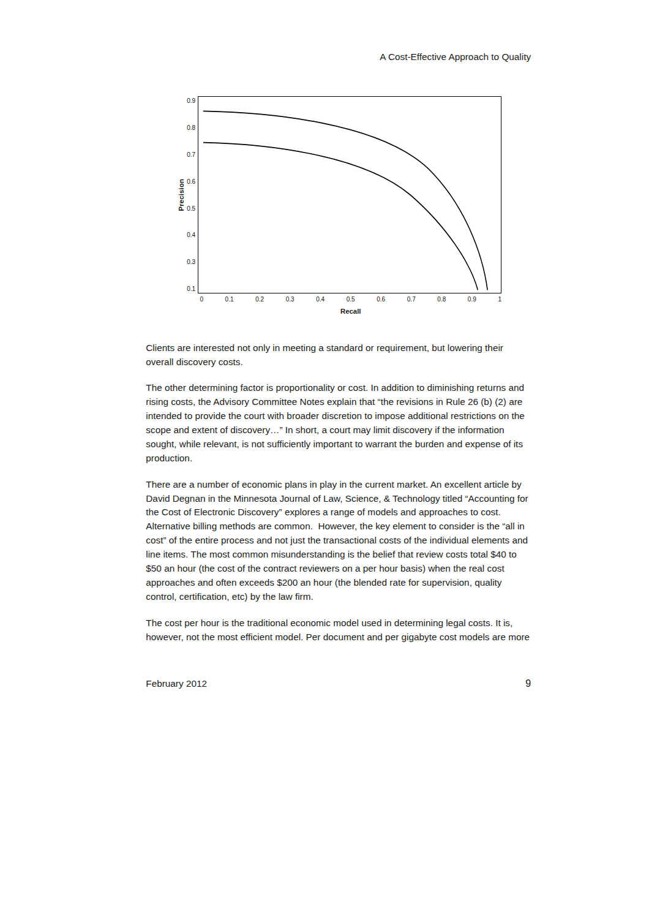A Cost-Effective Approach to Quality
Precision
0.9 0.8 0.7 0.6 0.5 0.4 0.3 0.1
00.10.20.30.40.50.60.70.80.91
Recall
Clients are interested not only in meeting a standard or requirement, but lowering their overall discovery costs.
The other determining factor is proportionality or cost. In addition to diminishing returns and rising costs, the Advisory Committee Notes explain that “the revisions in Rule 26 (b) (2) are intended to provide the court with broader discretion to impose additional restrictions on the scope and extent of discovery…” In short, a court may limit discovery if the information sought, while relevant, is not sufficiently important to warrant the burden and expense of its production.
There are a number of economic plans in play in the current market. An excellent article by David Degnan in the Minnesota Journal of Law, Science, & Technology titled “Accounting for the Cost of Electronic Discovery” explores a range of models and approaches to cost. Alternative billing methods are common. However, the key element to consider is the “all in cost” of the entire process and not just the transactional costs of the individual elements and line items. The most common misunderstanding is the belief that review costs total $40 to $50 an hour (the cost of the contract reviewers on a per hour basis) when the real cost approaches and often exceeds $200 an hour (the blended rate for supervision, quality control, certification, etc) by the law firm.
The cost per hour is the traditional economic model used in determining legal costs. It is, however, not the most efficient model. Per document and per gigabyte cost models are more
February 2012 9